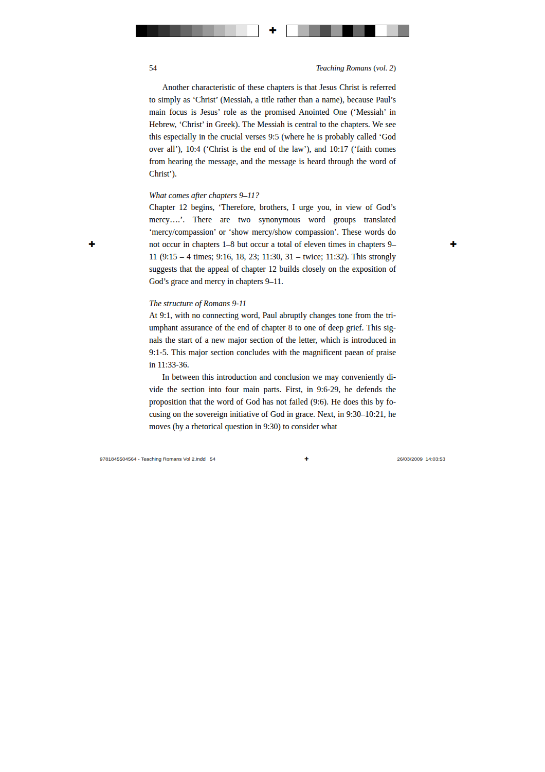✚
✚
✚
54 Teaching Romans (vol. 2)
Another characteristic of these chapters is that Jesus Christ is referred to simply as ‘Christ’ (Messiah, a title rather than a name), because Paul’s main focus is Jesus’ role as the promised Anointed One (‘Messiah’ in Hebrew, ‘Christ’ in Greek). The Messiah is central to the chapters. We see this especially in the crucial verses 9:5 (where he is probably called ‘God over all’), 10:4 (‘Christ is the end of the law’), and 10:17 (‘faith comes from hearing the message, and the message is heard through the word of Christ’).
What comes after chapters 9–11?
Chapter 12 begins, ‘Therefore, brothers, I urge you, in view of God’s mercy….’. There are two synonymous word groups translated ‘mercy/compassion’ or ‘show mercy/show compassion’. These words do not occur in chapters 1–8 but occur a total of eleven times in chapters 9–11 (9:15 – 4 times; 9:16, 18, 23; 11:30, 31 – twice; 11:32). This strongly suggests that the appeal of chapter 12 builds closely on the exposition of God’s grace and mercy in chapters 9–11.
The structure of Romans 9-11
At 9:1, with no connecting word, Paul abruptly changes tone from the triumphant assurance of the end of chapter 8 to one of deep grief. This signals the start of a new major section of the letter, which is introduced in 9:1-5. This major section concludes with the magnificent paean of praise in 11:33-36.
In between this introduction and conclusion we may conveniently divide the section into four main parts. First, in 9:6-29, he defends the proposition that the word of God has not failed (9:6). He does this by focusing on the sovereign initiative of God in grace. Next, in 9:30–10:21, he moves (by a rhetorical question in 9:30) to consider what
9781845504564 - Teaching Romans Vol 2.indd 54 ✚ 26/03/2009 14:03:53